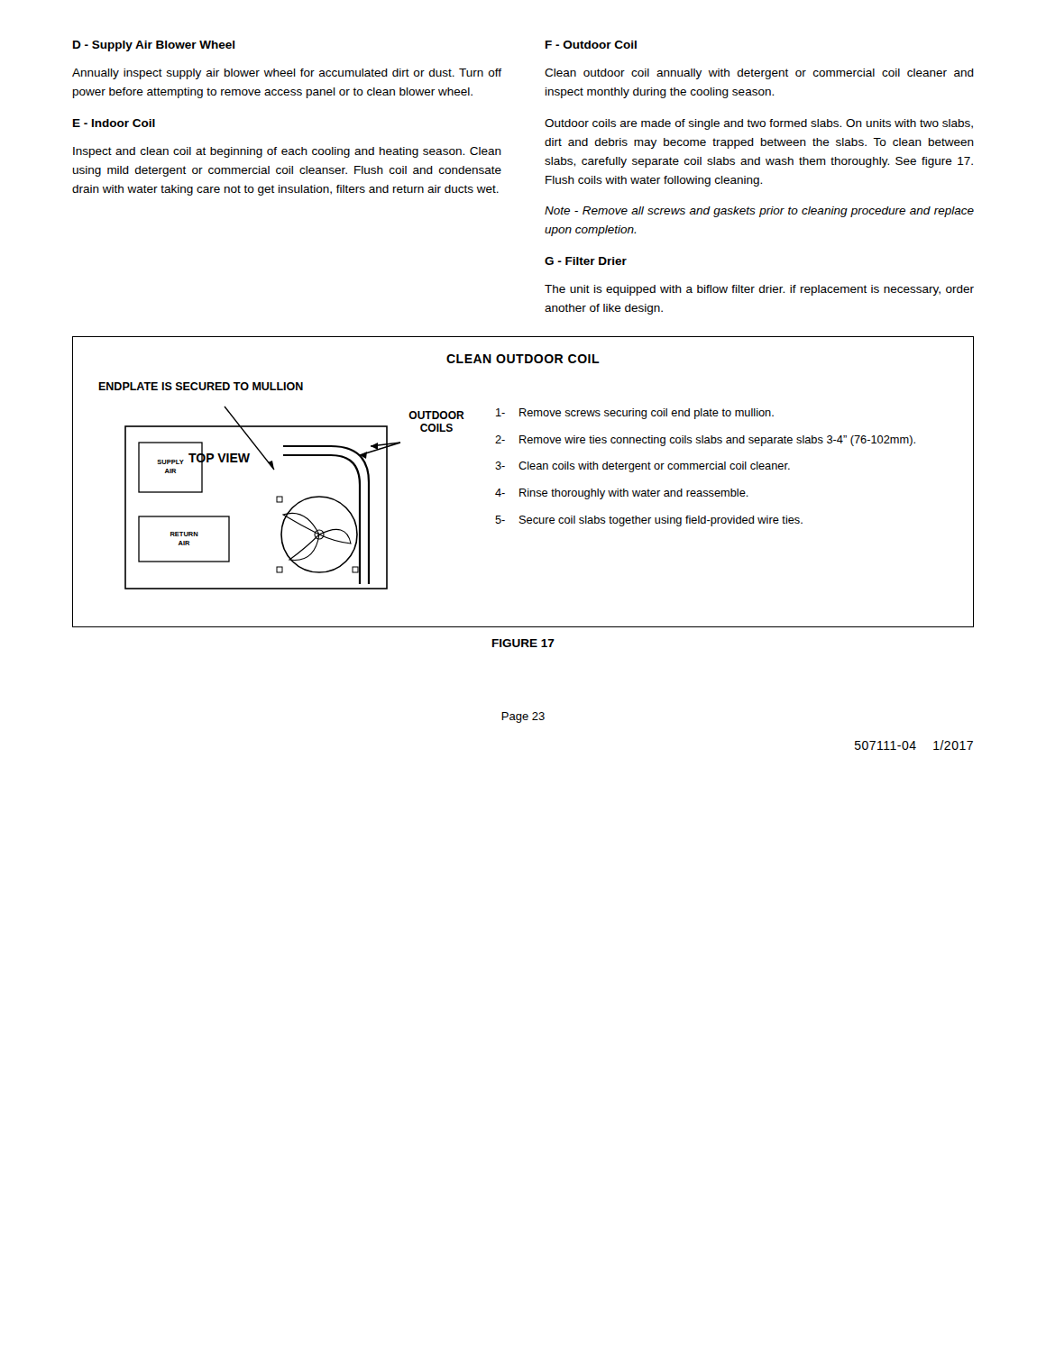D - Supply Air Blower Wheel
Annually inspect supply air blower wheel for accumulated dirt or dust. Turn off power before attempting to remove access panel or to clean blower wheel.
E - Indoor Coil
Inspect and clean coil at beginning of each cooling and heating season. Clean using mild detergent or commercial coil cleanser. Flush coil and condensate drain with water taking care not to get insulation, filters and return air ducts wet.
F - Outdoor Coil
Clean outdoor coil annually with detergent or commercial coil cleaner and inspect monthly during the cooling season.
Outdoor coils are made of single and two formed slabs. On units with two slabs, dirt and debris may become trapped between the slabs. To clean between slabs, carefully separate coil slabs and wash them thoroughly. See figure 17. Flush coils with water following cleaning.
Note - Remove all screws and gaskets prior to cleaning procedure and replace upon completion.
G - Filter Drier
The unit is equipped with a biflow filter drier. if replacement is necessary, order another of like design.
CLEAN OUTDOOR COIL
ENDPLATE IS SECURED TO MULLION
OUTDOOR
COILS
TOP VIEW SUPPLY AIR RETURN AIR
1-Remove screws securing coil end plate to mullion.
2-Remove wire ties connecting coils slabs and separate slabs 3-4” (76-102mm).
3-Clean coils with detergent or commercial coil cleaner.
4-Rinse thoroughly with water and reassemble.
5-Secure coil slabs together using field-provided wire ties.
FIGURE 17
Page 23
507111-04 1/2017